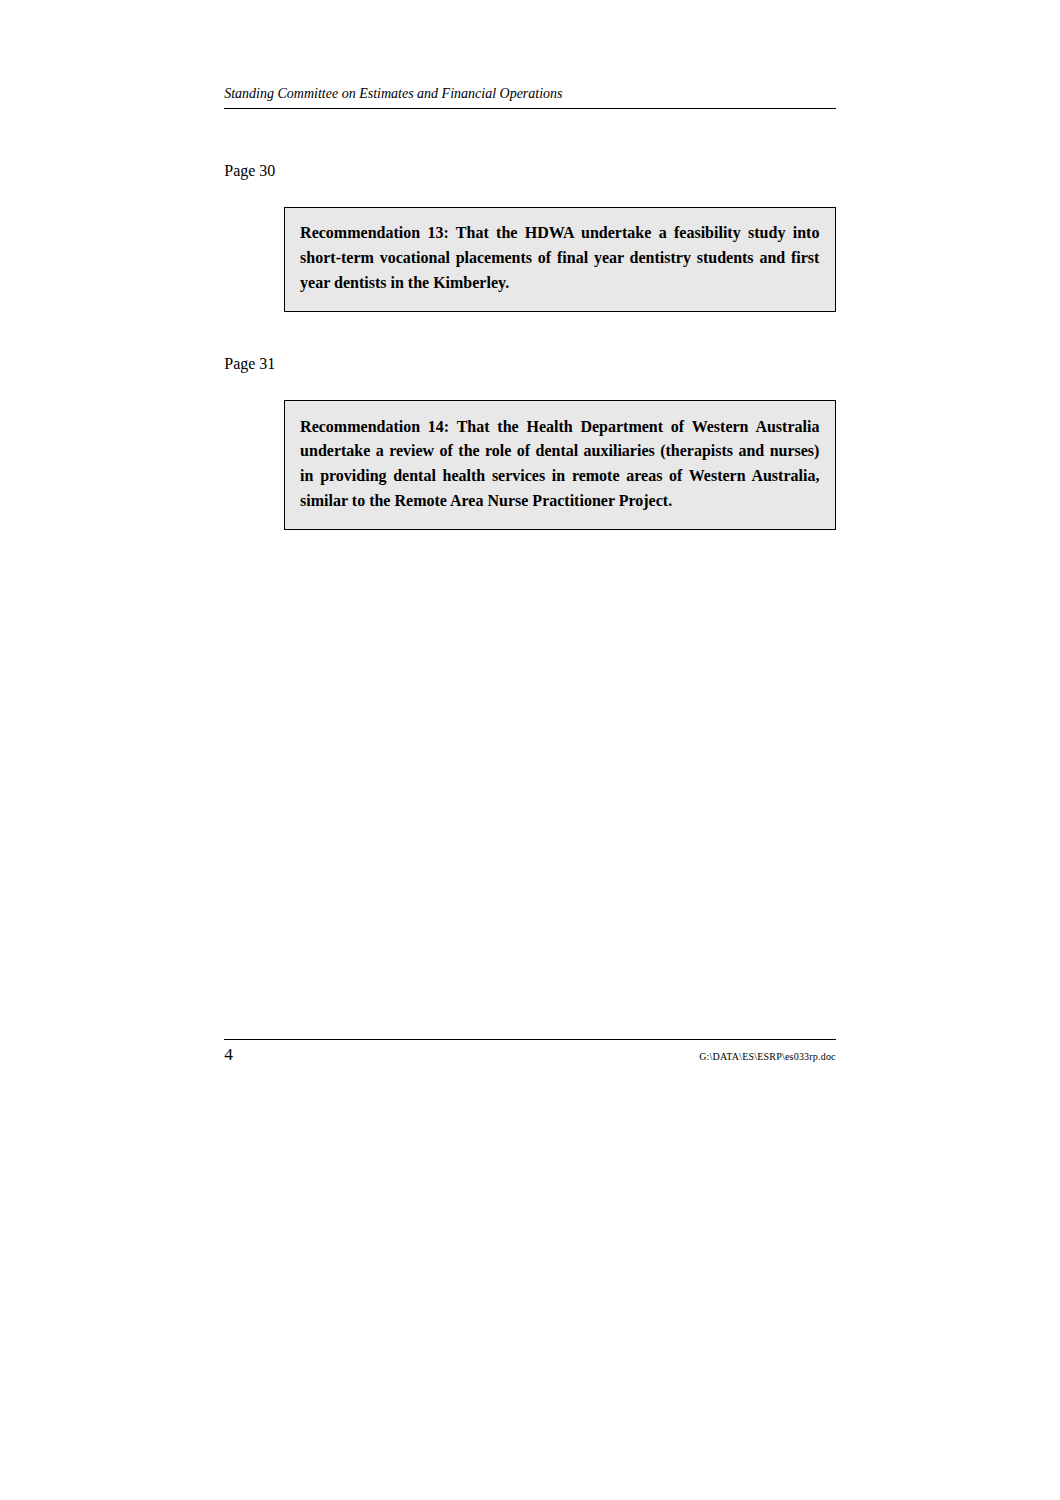Standing Committee on Estimates and Financial Operations
Page 30
Recommendation 13: That the HDWA undertake a feasibility study into short-term vocational placements of final year dentistry students and first year dentists in the Kimberley.
Page 31
Recommendation 14: That the Health Department of Western Australia undertake a review of the role of dental auxiliaries (therapists and nurses) in providing dental health services in remote areas of Western Australia, similar to the Remote Area Nurse Practitioner Project.
4
G:\DATA\ES\ESRP\es033rp.doc